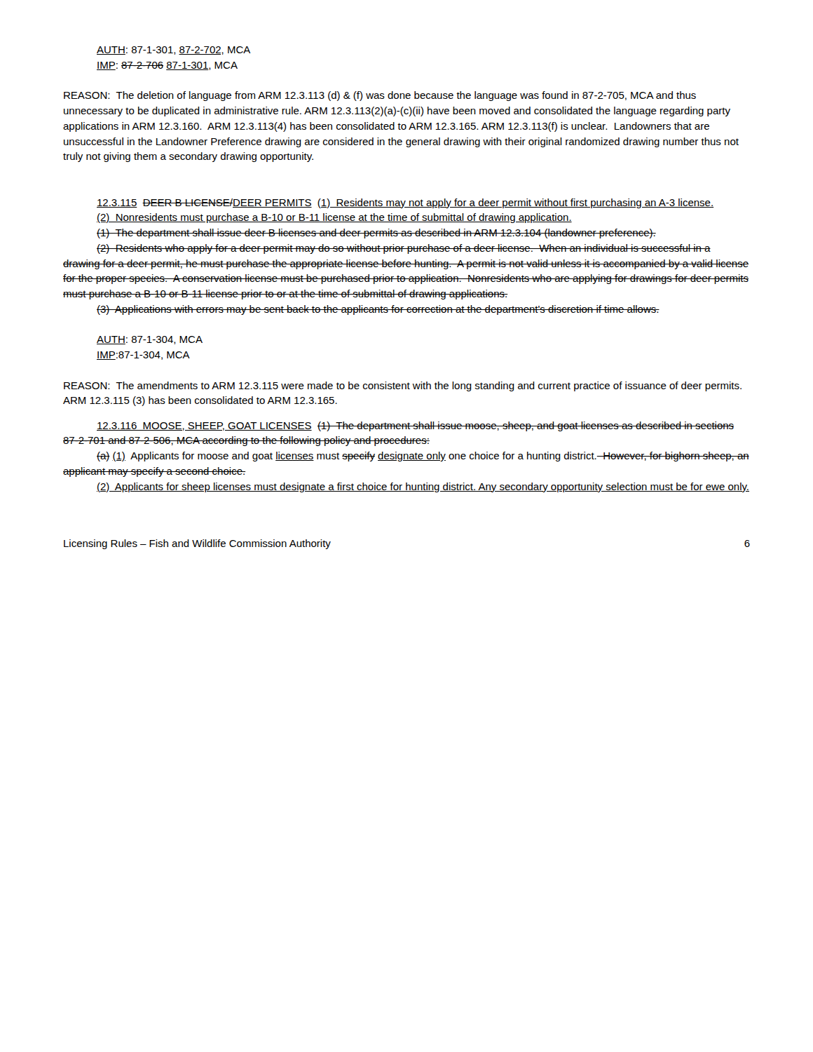AUTH: 87-1-301, 87-2-702, MCA
IMP: 87-2-706 87-1-301, MCA
REASON: The deletion of language from ARM 12.3.113 (d) & (f) was done because the language was found in 87-2-705, MCA and thus unnecessary to be duplicated in administrative rule. ARM 12.3.113(2)(a)-(c)(ii) have been moved and consolidated the language regarding party applications in ARM 12.3.160. ARM 12.3.113(4) has been consolidated to ARM 12.3.165. ARM 12.3.113(f) is unclear. Landowners that are unsuccessful in the Landowner Preference drawing are considered in the general drawing with their original randomized drawing number thus not truly not giving them a secondary drawing opportunity.
12.3.115 DEER B LICENSE/DEER PERMITS (1) Residents may not apply for a deer permit without first purchasing an A-3 license.
(2) Nonresidents must purchase a B-10 or B-11 license at the time of submittal of drawing application.
(1) The department shall issue deer B licenses and deer permits as described in ARM 12.3.104 (landowner preference).
(2) Residents who apply for a deer permit may do so without prior purchase of a deer license. When an individual is successful in a drawing for a deer permit, he must purchase the appropriate license before hunting. A permit is not valid unless it is accompanied by a valid license for the proper species. A conservation license must be purchased prior to application. Nonresidents who are applying for drawings for deer permits must purchase a B-10 or B-11 license prior to or at the time of submittal of drawing applications.
(3) Applications with errors may be sent back to the applicants for correction at the department's discretion if time allows.
AUTH: 87-1-304, MCA
IMP:87-1-304, MCA
REASON: The amendments to ARM 12.3.115 were made to be consistent with the long standing and current practice of issuance of deer permits. ARM 12.3.115 (3) has been consolidated to ARM 12.3.165.
12.3.116 MOOSE, SHEEP, GOAT LICENSES (1) The department shall issue moose, sheep, and goat licenses as described in sections 87-2-701 and 87-2-506, MCA according to the following policy and procedures:
(a) (1) Applicants for moose and goat licenses must specify designate only one choice for a hunting district. However, for bighorn sheep, an applicant may specify a second choice.
(2) Applicants for sheep licenses must designate a first choice for hunting district. Any secondary opportunity selection must be for ewe only.
Licensing Rules – Fish and Wildlife Commission Authority 6